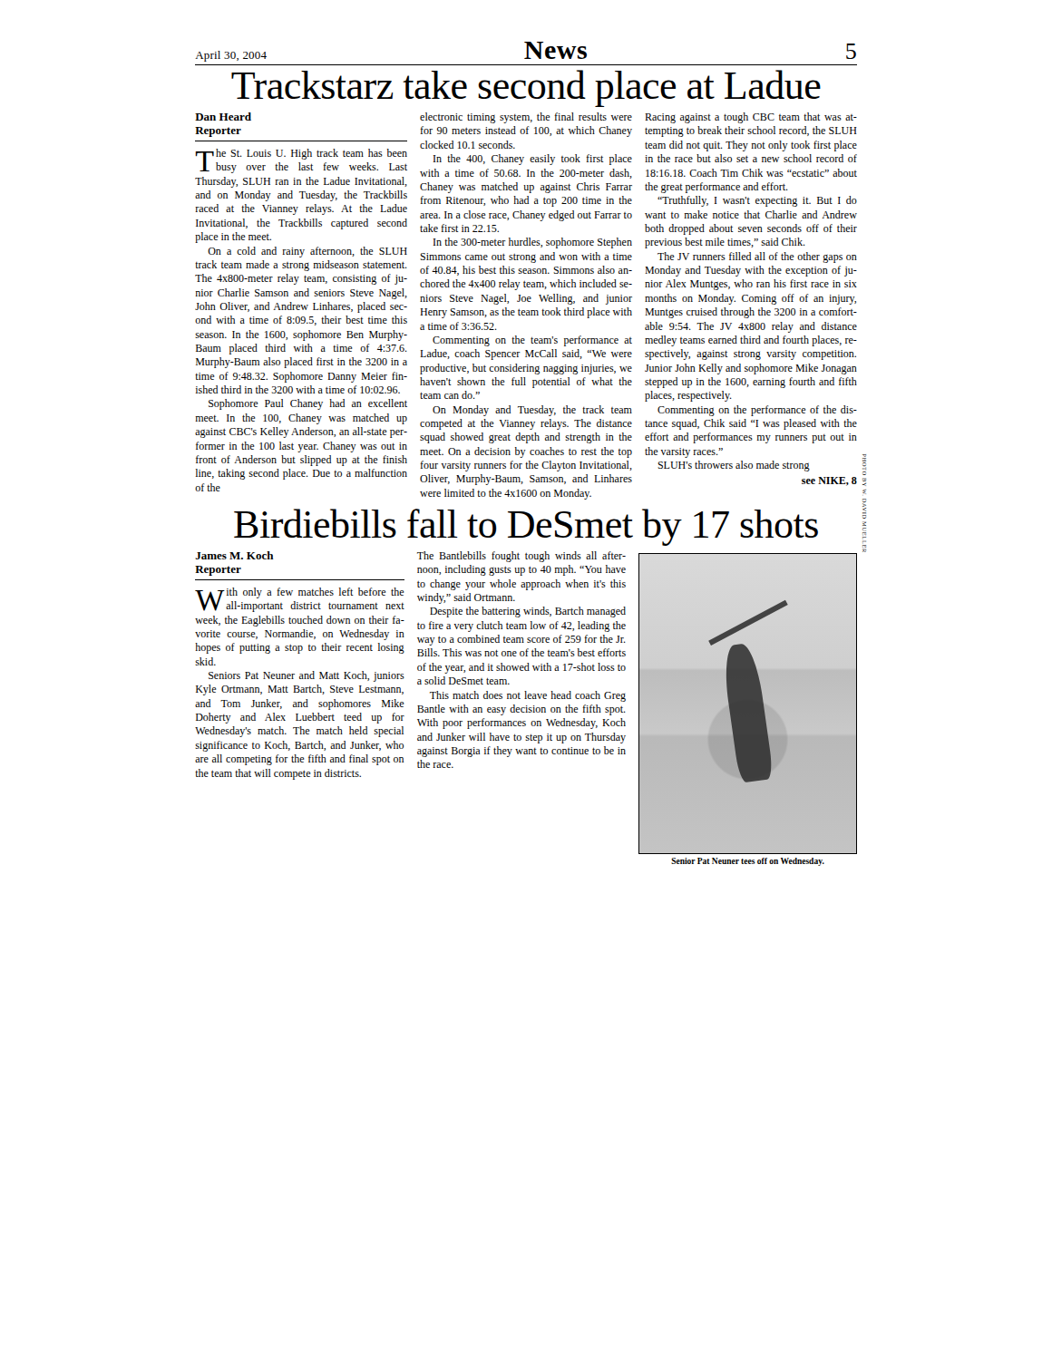April 30, 2004
News
5
Trackstarz take second place at Ladue
Dan Heard
Reporter
The St. Louis U. High track team has been busy over the last few weeks. Last Thursday, SLUH ran in the Ladue Invitational, and on Monday and Tuesday, the Trackbills raced at the Vianney relays. At the Ladue Invitational, the Trackbills captured second place in the meet.
On a cold and rainy afternoon, the SLUH track team made a strong midseason statement. The 4x800-meter relay team, consisting of junior Charlie Samson and seniors Steve Nagel, John Oliver, and Andrew Linhares, placed second with a time of 8:09.5, their best time this season. In the 1600, sophomore Ben Murphy-Baum placed third with a time of 4:37.6. Murphy-Baum also placed first in the 3200 in a time of 9:48.32. Sophomore Danny Meier finished third in the 3200 with a time of 10:02.96.
Sophomore Paul Chaney had an excellent meet. In the 100, Chaney was matched up against CBC's Kelley Anderson, an all-state performer in the 100 last year. Chaney was out in front of Anderson but slipped up at the finish line, taking second place. Due to a malfunction of the
electronic timing system, the final results were for 90 meters instead of 100, at which Chaney clocked 10.1 seconds.
In the 400, Chaney easily took first place with a time of 50.68. In the 200-meter dash, Chaney was matched up against Chris Farrar from Ritenour, who had a top 200 time in the area. In a close race, Chaney edged out Farrar to take first in 22.15.
In the 300-meter hurdles, sophomore Stephen Simmons came out strong and won with a time of 40.84, his best this season. Simmons also anchored the 4x400 relay team, which included seniors Steve Nagel, Joe Welling, and junior Henry Samson, as the team took third place with a time of 3:36.52.
Commenting on the team's performance at Ladue, coach Spencer McCall said, “We were productive, but considering nagging injuries, we haven't shown the full potential of what the team can do.”
On Monday and Tuesday, the track team competed at the Vianney relays. The distance squad showed great depth and strength in the meet. On a decision by coaches to rest the top four varsity runners for the Clayton Invitational, Oliver, Murphy-Baum, Samson, and Linhares were limited to the 4x1600 on Monday.
Racing against a tough CBC team that was attempting to break their school record, the SLUH team did not quit. They not only took first place in the race but also set a new school record of 18:16.18. Coach Tim Chik was “ecstatic” about the great performance and effort.
“Truthfully, I wasn't expecting it. But I do want to make notice that Charlie and Andrew both dropped about seven seconds off of their previous best mile times,” said Chik.
The JV runners filled all of the other gaps on Monday and Tuesday with the exception of junior Alex Muntges, who ran his first race in six months on Monday. Coming off of an injury, Muntges cruised through the 3200 in a comfortable 9:54. The JV 4x800 relay and distance medley teams earned third and fourth places, respectively, against strong varsity competition. Junior John Kelly and sophomore Mike Jonagan stepped up in the 1600, earning fourth and fifth places, respectively.
Commenting on the performance of the distance squad, Chik said “I was pleased with the effort and performances my runners put out in the varsity races.”
SLUH's throwers also made strong
see NIKE, 8
Birdiebills fall to DeSmet by 17 shots
James M. Koch
Reporter
With only a few matches left before the all-important district tournament next week, the Eaglebills touched down on their favorite course, Normandie, on Wednesday in hopes of putting a stop to their recent losing skid.
Seniors Pat Neuner and Matt Koch, juniors Kyle Ortmann, Matt Bartch, Steve Lestmann, and Tom Junker, and sophomores Mike Doherty and Alex Luebbert teed up for Wednesday's match. The match held special significance to Koch, Bartch, and Junker, who are all competing for the fifth and final spot on the team that will compete in districts.
The Bantlebills fought tough winds all afternoon, including gusts up to 40 mph. “You have to change your whole approach when it's this windy,” said Ortmann.
Despite the battering winds, Bartch managed to fire a very clutch team low of 42, leading the way to a combined team score of 259 for the Jr. Bills. This was not one of the team's best efforts of the year, and it showed with a 17-shot loss to a solid DeSmet team.
This match does not leave head coach Greg Bantle with an easy decision on the fifth spot. With poor performances on Wednesday, Koch and Junker will have to step it up on Thursday against Borgia if they want to continue to be in the race.
PHOTO BY W. DAVID MUELLER
Senior Pat Neuner tees off on Wednesday.